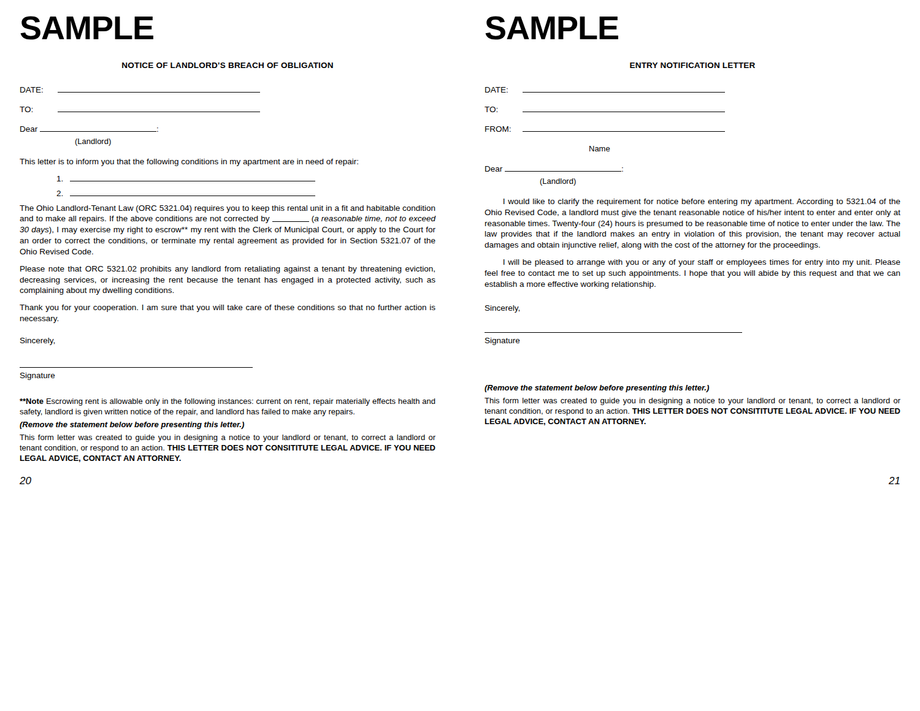SAMPLE
Notice of Landlord’s Breach of Obligation
DATE:
TO:
Dear :
(Landlord)
This letter is to inform you that the following conditions in my apartment are in need of repair:
1.
2.
The Ohio Landlord-Tenant Law (ORC 5321.04) requires you to keep this rental unit in a fit and habitable condition and to make all repairs. If the above conditions are not corrected by (a reasonable time, not to exceed 30 days), I may exercise my right to escrow** my rent with the Clerk of Municipal Court, or apply to the Court for an order to correct the conditions, or terminate my rental agreement as provided for in Section 5321.07 of the Ohio Revised Code.
Please note that ORC 5321.02 prohibits any landlord from retaliating against a tenant by threatening eviction, decreasing services, or increasing the rent because the tenant has engaged in a protected activity, such as complaining about my dwelling conditions.
Thank you for your cooperation. I am sure that you will take care of these conditions so that no further action is necessary.
Sincerely,
Signature
**Note Escrowing rent is allowable only in the following instances: current on rent, repair materially effects health and safety, landlord is given written notice of the repair, and landlord has failed to make any repairs.
(Remove the statement below before presenting this letter.)
This form letter was created to guide you in designing a notice to your landlord or tenant, to correct a landlord or tenant condition, or respond to an action. THIS LETTER DOES NOT CONSITITUTE LEGAL ADVICE. IF YOU NEED LEGAL ADVICE, CONTACT AN ATTORNEY.
20
SAMPLE
Entry Notification Letter
DATE:
TO:
FROM:
Name
Dear :
(Landlord)
I would like to clarify the requirement for notice before entering my apartment. According to 5321.04 of the Ohio Revised Code, a landlord must give the tenant reasonable notice of his/her intent to enter and enter only at reasonable times. Twenty-four (24) hours is presumed to be reasonable time of notice to enter under the law. The law provides that if the landlord makes an entry in violation of this provision, the tenant may recover actual damages and obtain injunctive relief, along with the cost of the attorney for the proceedings.
I will be pleased to arrange with you or any of your staff or employees times for entry into my unit. Please feel free to contact me to set up such appointments. I hope that you will abide by this request and that we can establish a more effective working relationship.
Sincerely,
Signature
(Remove the statement below before presenting this letter.)
This form letter was created to guide you in designing a notice to your landlord or tenant, to correct a landlord or tenant condition, or respond to an action. THIS LETTER DOES NOT CONSITITUTE LEGAL ADVICE. IF YOU NEED LEGAL ADVICE, CONTACT AN ATTORNEY.
21